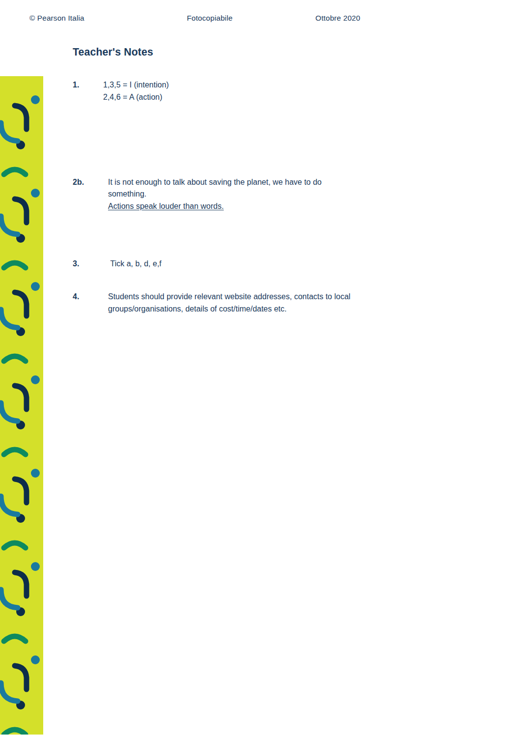© Pearson Italia
Fotocopiabile
Ottobre 2020
Teacher's Notes
1.
1,3,5 = I (intention) 2,4,6 = A (action)
2b.
It is not enough to talk about saving the planet, we have to do something. Actions speak louder than words.
3.
Tick a, b, d, e,f
4.
Students should provide relevant website addresses, contacts to local groups/organisations, details of cost/time/dates etc.